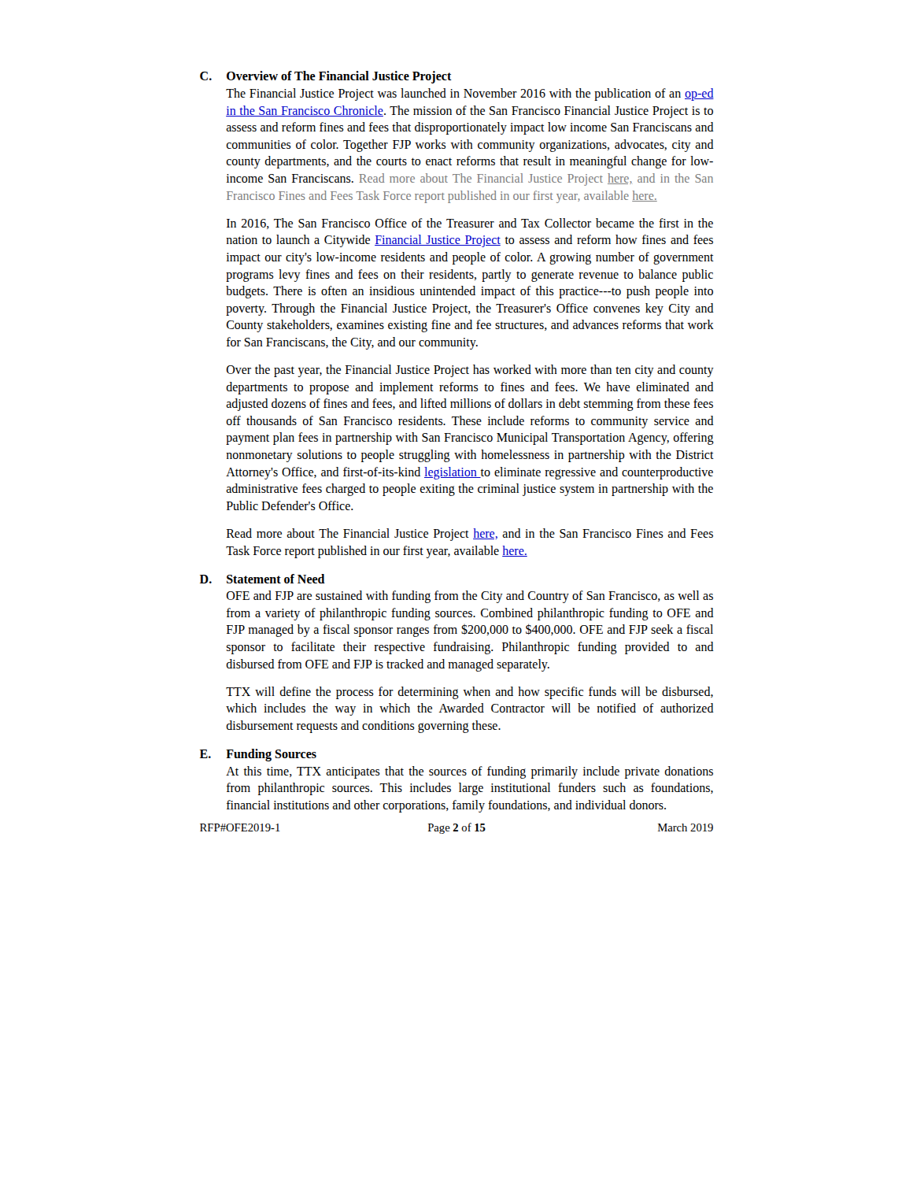C.
Overview of The Financial Justice Project
The Financial Justice Project was launched in November 2016 with the publication of an op-ed in the San Francisco Chronicle. The mission of the San Francisco Financial Justice Project is to assess and reform fines and fees that disproportionately impact low income San Franciscans and communities of color. Together FJP works with community organizations, advocates, city and county departments, and the courts to enact reforms that result in meaningful change for low-income San Franciscans. Read more about The Financial Justice Project here, and in the San Francisco Fines and Fees Task Force report published in our first year, available here.
In 2016, The San Francisco Office of the Treasurer and Tax Collector became the first in the nation to launch a Citywide Financial Justice Project to assess and reform how fines and fees impact our city's low-income residents and people of color. A growing number of government programs levy fines and fees on their residents, partly to generate revenue to balance public budgets. There is often an insidious unintended impact of this practice---to push people into poverty. Through the Financial Justice Project, the Treasurer's Office convenes key City and County stakeholders, examines existing fine and fee structures, and advances reforms that work for San Franciscans, the City, and our community.
Over the past year, the Financial Justice Project has worked with more than ten city and county departments to propose and implement reforms to fines and fees. We have eliminated and adjusted dozens of fines and fees, and lifted millions of dollars in debt stemming from these fees off thousands of San Francisco residents. These include reforms to community service and payment plan fees in partnership with San Francisco Municipal Transportation Agency, offering nonmonetary solutions to people struggling with homelessness in partnership with the District Attorney's Office, and first-of-its-kind legislation to eliminate regressive and counterproductive administrative fees charged to people exiting the criminal justice system in partnership with the Public Defender's Office.
Read more about The Financial Justice Project here, and in the San Francisco Fines and Fees Task Force report published in our first year, available here.
D.
Statement of Need
OFE and FJP are sustained with funding from the City and Country of San Francisco, as well as from a variety of philanthropic funding sources. Combined philanthropic funding to OFE and FJP managed by a fiscal sponsor ranges from $200,000 to $400,000. OFE and FJP seek a fiscal sponsor to facilitate their respective fundraising. Philanthropic funding provided to and disbursed from OFE and FJP is tracked and managed separately.
TTX will define the process for determining when and how specific funds will be disbursed, which includes the way in which the Awarded Contractor will be notified of authorized disbursement requests and conditions governing these.
E.
Funding Sources
At this time, TTX anticipates that the sources of funding primarily include private donations from philanthropic sources. This includes large institutional funders such as foundations, financial institutions and other corporations, family foundations, and individual donors.
RFP#OFE2019-1
Page 2 of 15
March 2019